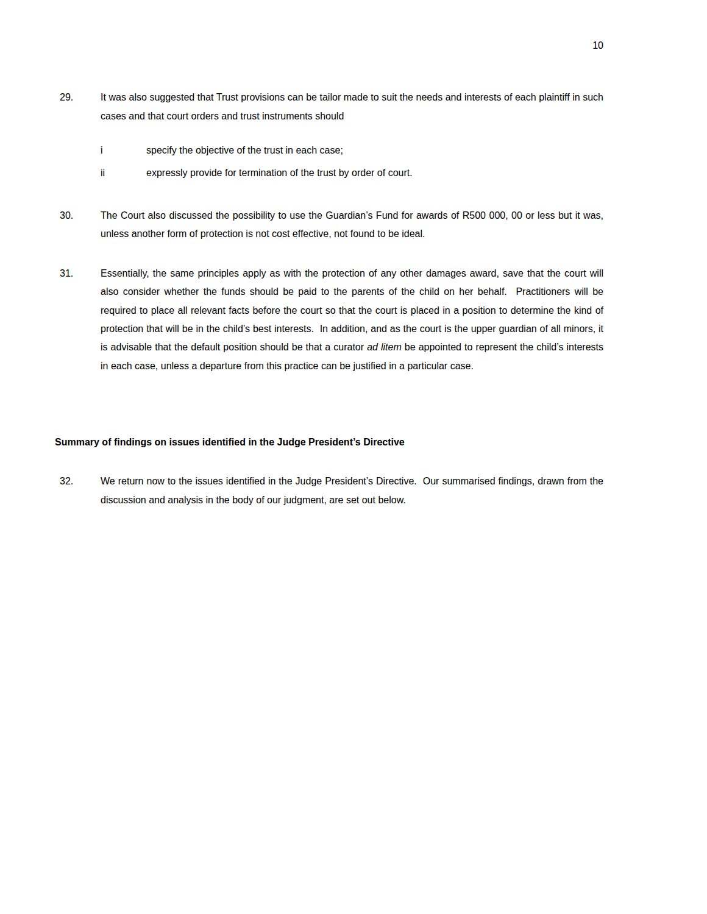10
29.
It was also suggested that Trust provisions can be tailor made to suit the needs and interests of each plaintiff in such cases and that court orders and trust instruments should
i
specify the objective of the trust in each case;
ii
expressly provide for termination of the trust by order of court.
30.
The Court also discussed the possibility to use the Guardian’s Fund for awards of R500 000, 00 or less but it was, unless another form of protection is not cost effective, not found to be ideal.
31.
Essentially, the same principles apply as with the protection of any other damages award, save that the court will also consider whether the funds should be paid to the parents of the child on her behalf. Practitioners will be required to place all relevant facts before the court so that the court is placed in a position to determine the kind of protection that will be in the child’s best interests. In addition, and as the court is the upper guardian of all minors, it is advisable that the default position should be that a curator ad litem be appointed to represent the child’s interests in each case, unless a departure from this practice can be justified in a particular case.
Summary of findings on issues identified in the Judge President’s Directive
32.
We return now to the issues identified in the Judge President’s Directive. Our summarised findings, drawn from the discussion and analysis in the body of our judgment, are set out below.